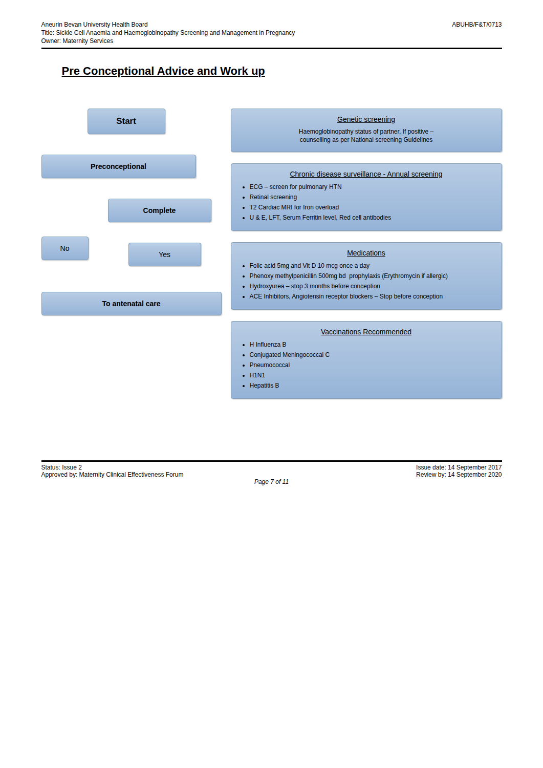Aneurin Bevan University Health Board
ABUHB/F&T/0713
Title: Sickle Cell Anaemia and Haemoglobinopathy Screening and Management in Pregnancy
Owner: Maternity Services
Pre Conceptional Advice and Work up
Start
Preconceptional
No
Complete
Yes
To antenatal care
Genetic screening
Haemoglobinopathy status of partner, If positive –
counselling as per National screening Guidelines
Chronic disease surveillance - Annual screening
ECG – screen for pulmonary HTN
Retinal screening
T2 Cardiac MRI for Iron overload
U & E, LFT, Serum Ferritin level, Red cell antibodies
Medications
Folic acid 5mg and Vit D 10 mcg once a day
Phenoxy methylpenicillin 500mg bd prophylaxis (Erythromycin if allergic)
Hydroxyurea – stop 3 months before conception
ACE Inhibitors, Angiotensin receptor blockers – Stop before conception
Vaccinations Recommended
H Influenza B
Conjugated Meningococcal C
Pneumococcal
H1N1
Hepatitis B
Status: Issue 2
Issue date: 14 September 2017
Approved by: Maternity Clinical Effectiveness Forum
Review by: 14 September 2020
Page 7 of 11